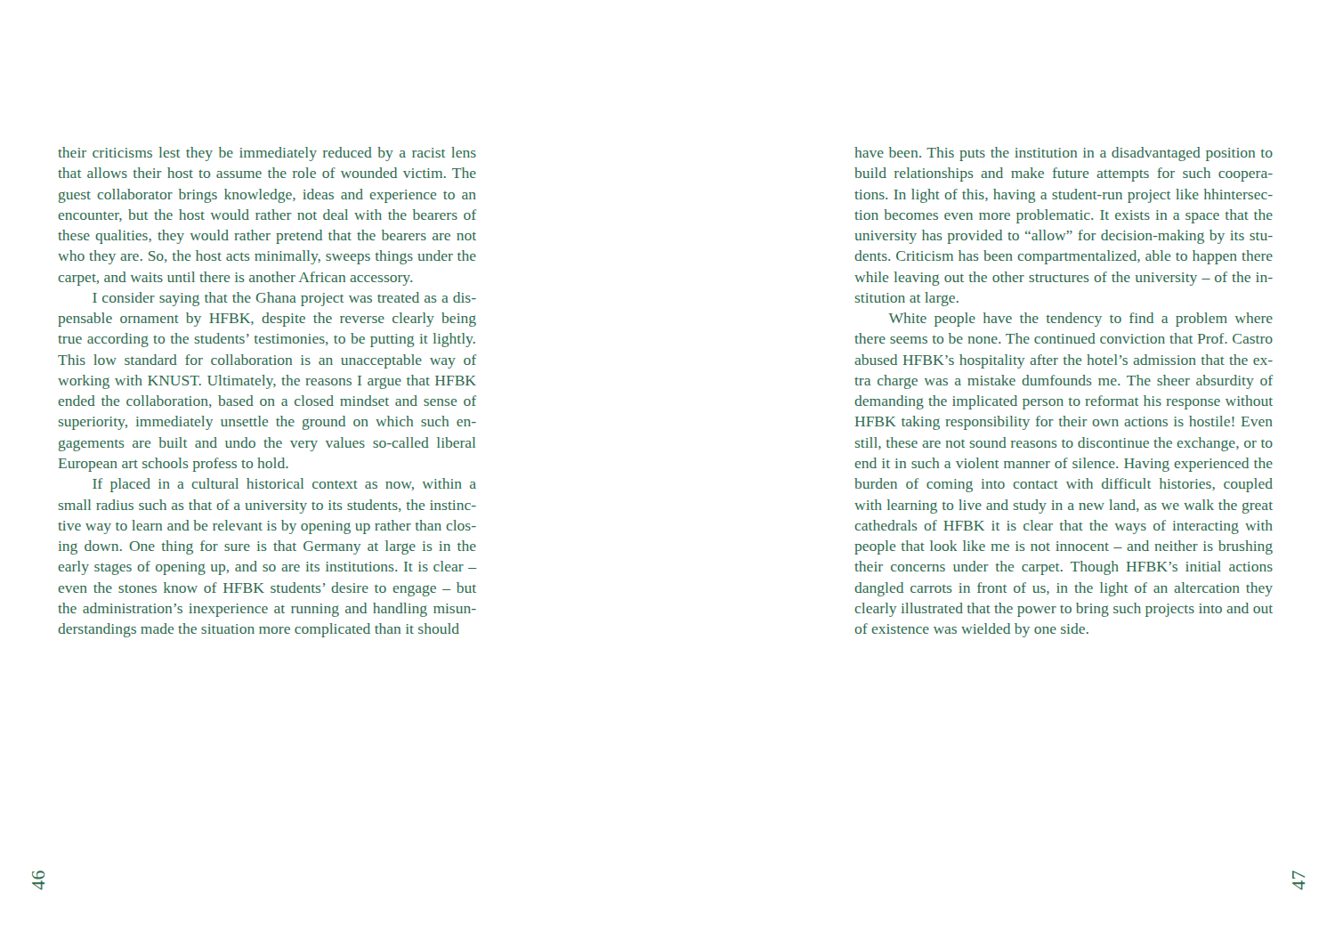their criticisms lest they be immediately reduced by a racist lens that allows their host to assume the role of wounded victim. The guest collaborator brings knowledge, ideas and experience to an encounter, but the host would rather not deal with the bearers of these qualities, they would rather pretend that the bearers are not who they are. So, the host acts minimally, sweeps things under the carpet, and waits until there is another African accessory.
I consider saying that the Ghana project was treated as a dispensable ornament by HFBK, despite the reverse clearly being true according to the students’ testimonies, to be putting it lightly. This low standard for collaboration is an unacceptable way of working with KNUST. Ultimately, the reasons I argue that HFBK ended the collaboration, based on a closed mindset and sense of superiority, immediately unsettle the ground on which such engagements are built and undo the very values so-called liberal European art schools profess to hold.
If placed in a cultural historical context as now, within a small radius such as that of a university to its students, the instinctive way to learn and be relevant is by opening up rather than closing down. One thing for sure is that Germany at large is in the early stages of opening up, and so are its institutions. It is clear – even the stones know of HFBK students’ desire to engage – but the administration’s inexperience at running and handling misunderstandings made the situation more complicated than it should
have been. This puts the institution in a disadvantaged position to build relationships and make future attempts for such cooperations. In light of this, having a student-run project like hhintersection becomes even more problematic. It exists in a space that the university has provided to “allow” for decision-making by its students. Criticism has been compartmentalized, able to happen there while leaving out the other structures of the university – of the institution at large.
White people have the tendency to find a problem where there seems to be none. The continued conviction that Prof. Castro abused HFBK’s hospitality after the hotel’s admission that the extra charge was a mistake dumfounds me. The sheer absurdity of demanding the implicated person to reformat his response without HFBK taking responsibility for their own actions is hostile! Even still, these are not sound reasons to discontinue the exchange, or to end it in such a violent manner of silence. Having experienced the burden of coming into contact with difficult histories, coupled with learning to live and study in a new land, as we walk the great cathedrals of HFBK it is clear that the ways of interacting with people that look like me is not innocent – and neither is brushing their concerns under the carpet. Though HFBK’s initial actions dangled carrots in front of us, in the light of an altercation they clearly illustrated that the power to bring such projects into and out of existence was wielded by one side.
46
47